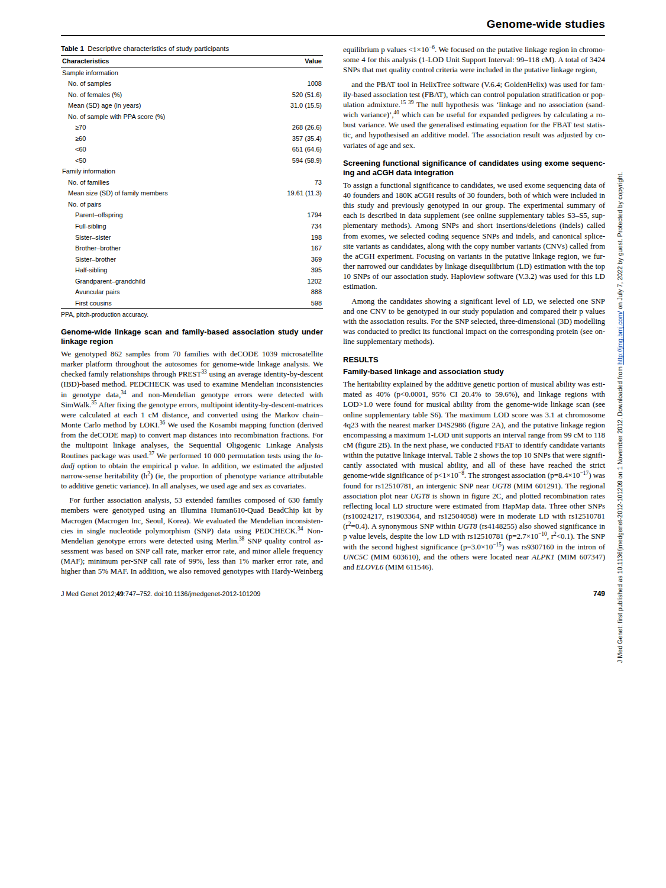J Med Genet: first published as 10.1136/jmedgenet-2012-101209 on 1 November 2012. Downloaded from http://jmg.bmj.com/ on July 7, 2022 by guest. Protected by copyright.
Genome-wide studies
Table 1 Descriptive characteristics of study participants
| Characteristics | Value |
| --- | --- |
| Sample information | |
| No. of samples | 1008 |
| No. of females (%) | 520 (51.6) |
| Mean (SD) age (in years) | 31.0 (15.5) |
| No. of sample with PPA score (%) | |
| ≥70 | 268 (26.6) |
| ≥60 | 357 (35.4) |
| <60 | 651 (64.6) |
| <50 | 594 (58.9) |
| Family information | |
| No. of families | 73 |
| Mean size (SD) of family members | 19.61 (11.3) |
| No. of pairs | |
| Parent–offspring | 1794 |
| Full-sibling | 734 |
| Sister–sister | 198 |
| Brother–brother | 167 |
| Sister–brother | 369 |
| Half-sibling | 395 |
| Grandparent–grandchild | 1202 |
| Avuncular pairs | 888 |
| First cousins | 598 |
PPA, pitch-production accuracy.
Genome-wide linkage scan and family-based association study under linkage region
We genotyped 862 samples from 70 families with deCODE 1039 microsatellite marker platform throughout the autosomes for genome-wide linkage analysis. We checked family relationships through PREST33 using an average identity-by-descent (IBD)-based method. PEDCHECK was used to examine Mendelian inconsistencies in genotype data,34 and non-Mendelian genotype errors were detected with SimWalk.35 After fixing the genotype errors, multipoint identity-by-descent-matrices were calculated at each 1 cM distance, and converted using the Markov chain–Monte Carlo method by LOKI.36 We used the Kosambi mapping function (derived from the deCODE map) to convert map distances into recombination fractions. For the multipoint linkage analyses, the Sequential Oligogenic Linkage Analysis Routines package was used.37 We performed 10 000 permutation tests using the lodadj option to obtain the empirical p value. In addition, we estimated the adjusted narrow-sense heritability (h2) (ie, the proportion of phenotype variance attributable to additive genetic variance). In all analyses, we used age and sex as covariates.
For further association analysis, 53 extended families composed of 630 family members were genotyped using an Illumina Human610-Quad BeadChip kit by Macrogen (Macrogen Inc, Seoul, Korea). We evaluated the Mendelian inconsistencies in single nucleotide polymorphism (SNP) data using PEDCHECK.34 Non-Mendelian genotype errors were detected using Merlin.38 SNP quality control assessment was based on SNP call rate, marker error rate, and minor allele frequency (MAF); minimum per-SNP call rate of 99%, less than 1% marker error rate, and higher than 5% MAF. In addition, we also removed genotypes with Hardy-Weinberg equilibrium p values <1×10−6. We focused on the putative linkage region in chromosome 4 for this analysis (1-LOD Unit Support Interval: 99–118 cM). A total of 3424 SNPs that met quality control criteria were included in the putative linkage region,
and the PBAT tool in HelixTree software (V.6.4; GoldenHelix) was used for family-based association test (FBAT), which can control population stratification or population admixture.15 39 The null hypothesis was ‘linkage and no association (sandwich variance)’,40 which can be useful for expanded pedigrees by calculating a robust variance. We used the generalised estimating equation for the FBAT test statistic, and hypothesised an additive model. The association result was adjusted by covariates of age and sex.
Screening functional significance of candidates using exome sequencing and aCGH data integration
To assign a functional significance to candidates, we used exome sequencing data of 40 founders and 180K aCGH results of 30 founders, both of which were included in this study and previously genotyped in our group. The experimental summary of each is described in data supplement (see online supplementary tables S3–S5, supplementary methods). Among SNPs and short insertions/deletions (indels) called from exomes, we selected coding sequence SNPs and indels, and canonical splice-site variants as candidates, along with the copy number variants (CNVs) called from the aCGH experiment. Focusing on variants in the putative linkage region, we further narrowed our candidates by linkage disequilibrium (LD) estimation with the top 10 SNPs of our association study. Haploview software (V.3.2) was used for this LD estimation.
Among the candidates showing a significant level of LD, we selected one SNP and one CNV to be genotyped in our study population and compared their p values with the association results. For the SNP selected, three-dimensional (3D) modelling was conducted to predict its functional impact on the corresponding protein (see online supplementary methods).
RESULTS
Family-based linkage and association study
The heritability explained by the additive genetic portion of musical ability was estimated as 40% (p<0.0001, 95% CI 20.4% to 59.6%), and linkage regions with LOD>1.0 were found for musical ability from the genome-wide linkage scan (see online supplementary table S6). The maximum LOD score was 3.1 at chromosome 4q23 with the nearest marker D4S2986 (figure 2A), and the putative linkage region encompassing a maximum 1-LOD unit supports an interval range from 99 cM to 118 cM (figure 2B). In the next phase, we conducted FBAT to identify candidate variants within the putative linkage interval. Table 2 shows the top 10 SNPs that were significantly associated with musical ability, and all of these have reached the strict genome-wide significance of p<1×10−8. The strongest association (p=8.4×10−17) was found for rs12510781, an intergenic SNP near UGT8 (MIM 601291). The regional association plot near UGT8 is shown in figure 2C, and plotted recombination rates reflecting local LD structure were estimated from HapMap data. Three other SNPs (rs10024217, rs1903364, and rs12504058) were in moderate LD with rs12510781 (r2=0.4). A synonymous SNP within UGT8 (rs4148255) also showed significance in p value levels, despite the low LD with rs12510781 (p=2.7×10−10, r2<0.1). The SNP with the second highest significance (p=3.0×10−15) was rs9307160 in the intron of UNC5C (MIM 603610), and the others were located near ALPK1 (MIM 607347) and ELOVL6 (MIM 611546).
J Med Genet 2012;49:747–752. doi:10.1136/jmedgenet-2012-101209
749